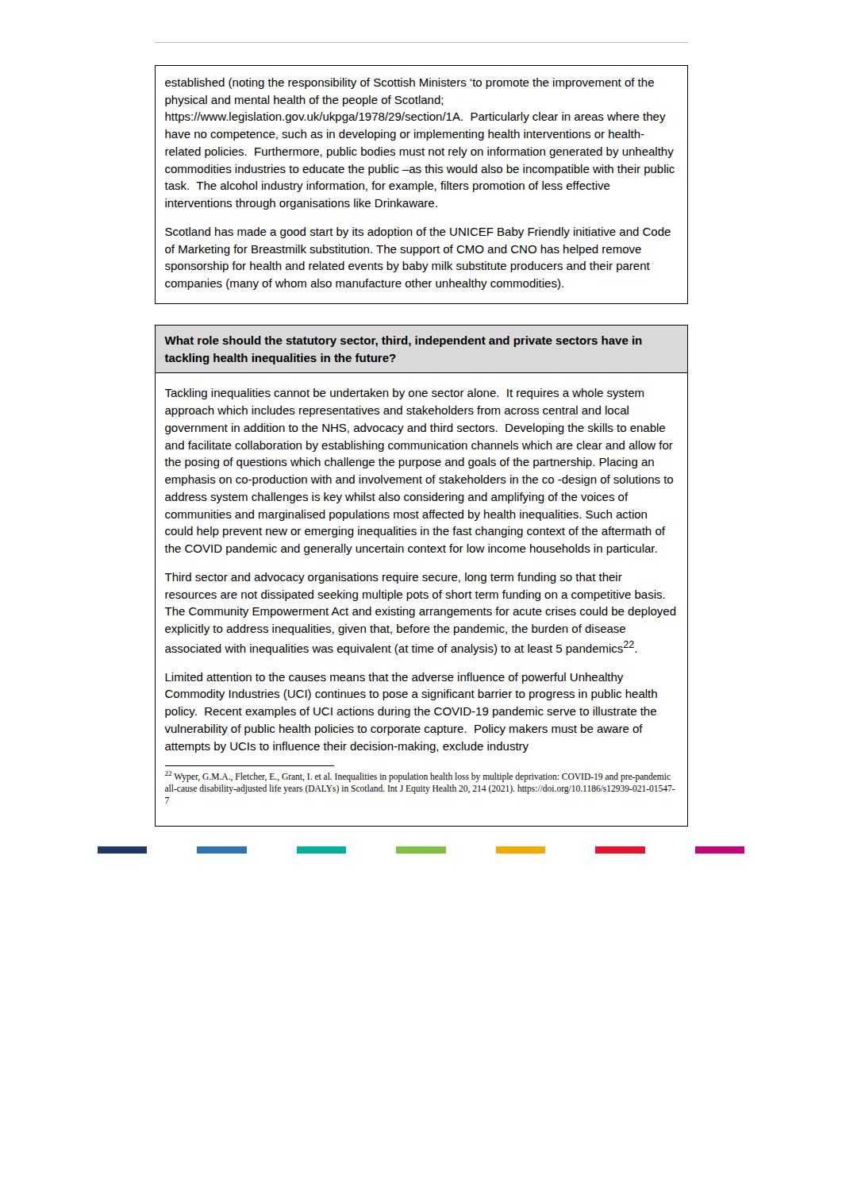established (noting the responsibility of Scottish Ministers ‘to promote the improvement of the physical and mental health of the people of Scotland; https://www.legislation.gov.uk/ukpga/1978/29/section/1A. Particularly clear in areas where they have no competence, such as in developing or implementing health interventions or health-related policies. Furthermore, public bodies must not rely on information generated by unhealthy commodities industries to educate the public –as this would also be incompatible with their public task. The alcohol industry information, for example, filters promotion of less effective interventions through organisations like Drinkaware.
Scotland has made a good start by its adoption of the UNICEF Baby Friendly initiative and Code of Marketing for Breastmilk substitution. The support of CMO and CNO has helped remove sponsorship for health and related events by baby milk substitute producers and their parent companies (many of whom also manufacture other unhealthy commodities).
What role should the statutory sector, third, independent and private sectors have in tackling health inequalities in the future?
Tackling inequalities cannot be undertaken by one sector alone. It requires a whole system approach which includes representatives and stakeholders from across central and local government in addition to the NHS, advocacy and third sectors. Developing the skills to enable and facilitate collaboration by establishing communication channels which are clear and allow for the posing of questions which challenge the purpose and goals of the partnership. Placing an emphasis on co-production with and involvement of stakeholders in the co -design of solutions to address system challenges is key whilst also considering and amplifying of the voices of communities and marginalised populations most affected by health inequalities. Such action could help prevent new or emerging inequalities in the fast changing context of the aftermath of the COVID pandemic and generally uncertain context for low income households in particular.
Third sector and advocacy organisations require secure, long term funding so that their resources are not dissipated seeking multiple pots of short term funding on a competitive basis. The Community Empowerment Act and existing arrangements for acute crises could be deployed explicitly to address inequalities, given that, before the pandemic, the burden of disease associated with inequalities was equivalent (at time of analysis) to at least 5 pandemics22.
Limited attention to the causes means that the adverse influence of powerful Unhealthy Commodity Industries (UCI) continues to pose a significant barrier to progress in public health policy. Recent examples of UCI actions during the COVID-19 pandemic serve to illustrate the vulnerability of public health policies to corporate capture. Policy makers must be aware of attempts by UCIs to influence their decision-making, exclude industry
22 Wyper, G.M.A., Fletcher, E., Grant, I. et al. Inequalities in population health loss by multiple deprivation: COVID-19 and pre-pandemic all-cause disability-adjusted life years (DALYs) in Scotland. Int J Equity Health 20, 214 (2021). https://doi.org/10.1186/s12939-021-01547-7